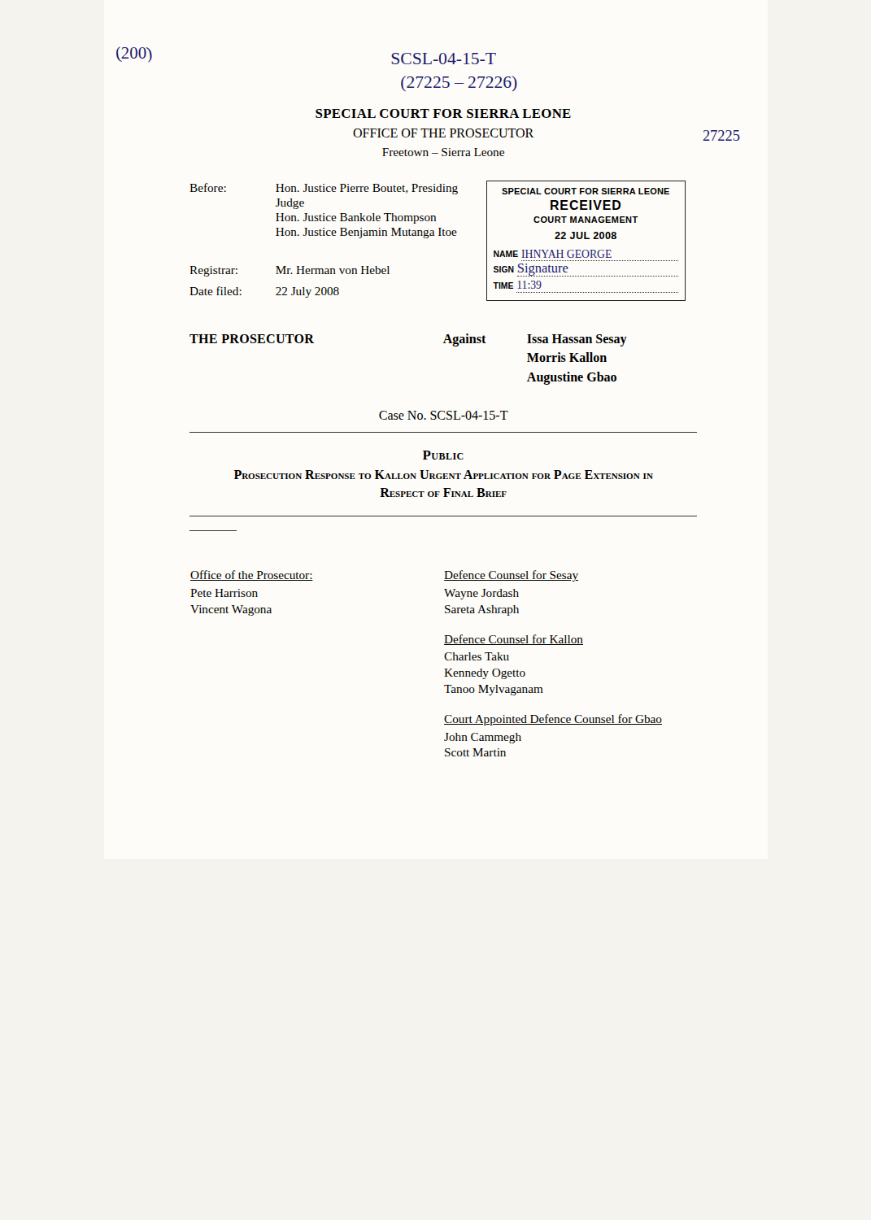(200)
SCSL‑04‑15‑T (27225 – 27226)
SPECIAL COURT FOR SIERRA LEONE
OFFICE OF THE PROSECUTOR 27225
Freetown – Sierra Leone
| Before: | Hon. Justice Pierre Boutet, Presiding Judge Hon. Justice Bankole Thompson Hon. Justice Benjamin Mutanga Itoe | SPECIAL COURT FOR SIERRA LEONE RECEIVED COURT MANAGEMENT 22 JUL 2008 NAME IHNYAH GEORGE SIGN Signature TIME 11:39 |
| Registrar: | Mr. Herman von Hebel |
| Date filed: | 22 July 2008 |
| THE PROSECUTOR | Against | Issa Hassan Sesay Morris Kallon Augustine Gbao |
Case No. SCSL-04-15-T
Public
Prosecution Response to Kallon Urgent Application for Page Extension in
Respect of Final Brief
| Office of the Prosecutor: Pete Harrison Vincent Wagona | Defence Counsel for Sesay Wayne Jordash Sareta Ashraph Defence Counsel for Kallon Charles Taku Kennedy Ogetto Tanoo Mylvaganam Court Appointed Defence Counsel for Gbao John Cammegh Scott Martin |